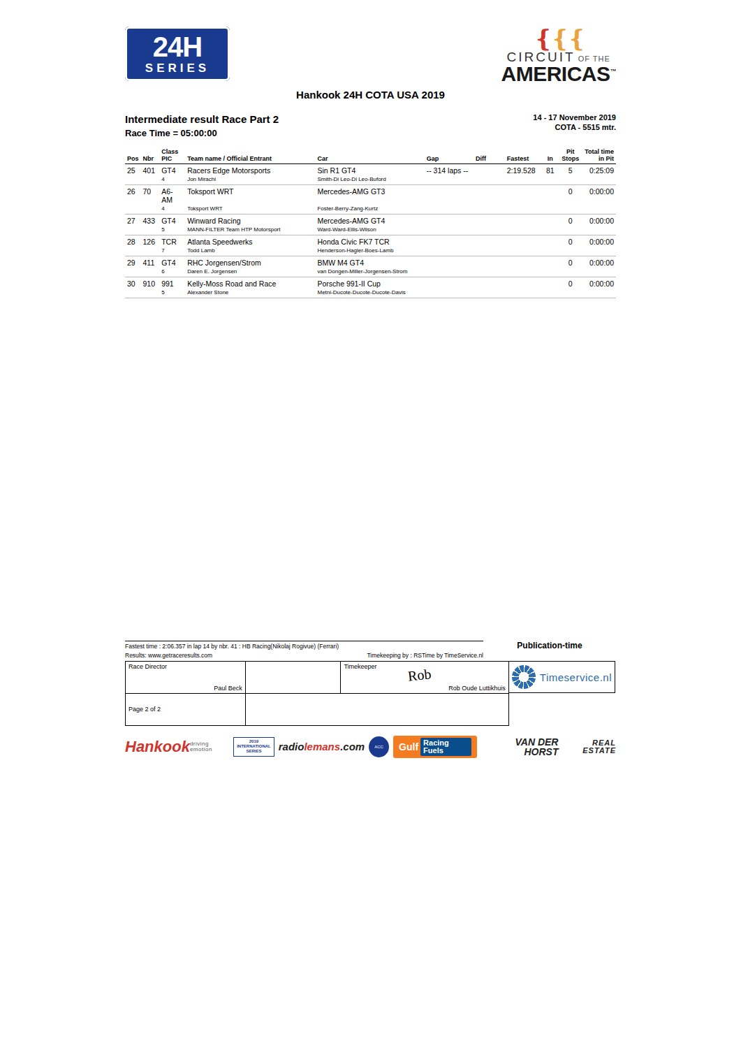24H SERIES
❴❴❴
CIRCUIT OF THE
AMERICAS™
Hankook 24H COTA USA 2019
Intermediate result Race Part 2
Race Time = 05:00:00
14 - 17 November 2019
COTA - 5515 mtr.
| Pos | Nbr | Class PIC | Team name / Official Entrant | Car | Gap | Diff | Fastest | In | Pit Stops | Total time in Pit |
| --- | --- | --- | --- | --- | --- | --- | --- | --- | --- | --- |
| 25 | 401 | GT4 | Racers Edge Motorsports | Sin R1 GT4 | -- 314 laps -- | | 2:19.528 | 81 | 5 | 0:25:09 |
| | | 4 | Jon Mirachi | Smith-Di Leo-Di Leo-Buford | | | | | | |
| 26 | 70 | A6-AM | Toksport WRT | Mercedes-AMG GT3 | | | | | 0 | 0:00:00 |
| | | 4 | Toksport WRT | Foster-Berry-Zang-Kurtz | | | | | | |
| 27 | 433 | GT4 | Winward Racing | Mercedes-AMG GT4 | | | | | 0 | 0:00:00 |
| | | 5 | MANN-FILTER Team HTP Motorsport | Ward-Ward-Ellis-Wilson | | | | | | |
| 28 | 126 | TCR | Atlanta Speedwerks | Honda Civic FK7 TCR | | | | | 0 | 0:00:00 |
| | | 7 | Todd Lamb | Henderson-Hagler-Boes-Lamb | | | | | | |
| 29 | 411 | GT4 | RHC Jorgensen/Strom | BMW M4 GT4 | | | | | 0 | 0:00:00 |
| | | 6 | Daren E. Jorgensen | van Dongen-Miller-Jorgensen-Strom | | | | | | |
| 30 | 910 | 991 | Kelly-Moss Road and Race | Porsche 991-II Cup | | | | | 0 | 0:00:00 |
| | | 5 | Alexander Stone | Metni-Ducote-Ducote-Ducote-Davis | | | | | | |
Fastest time : 2:06.357 in lap 14 by nbr. 41 : HB Racing(Nikolaj Rogivue) (Ferrari)
Results: www.getraceresults.com Timekeeping by : RSTime by TimeService.nl
Publication-time
| Race Director Paul Beck | | Timekeeper Rob Rob Oude Luttikhuis | Timeservice.nl |
| Page 2 of 2 | | |
Hankookdriving emotion
2019
INTERNATIONAL
SERIES
radiolemans.com
ACC
GulfRacing Fuels
VAN DER HORSTREAL ESTATE